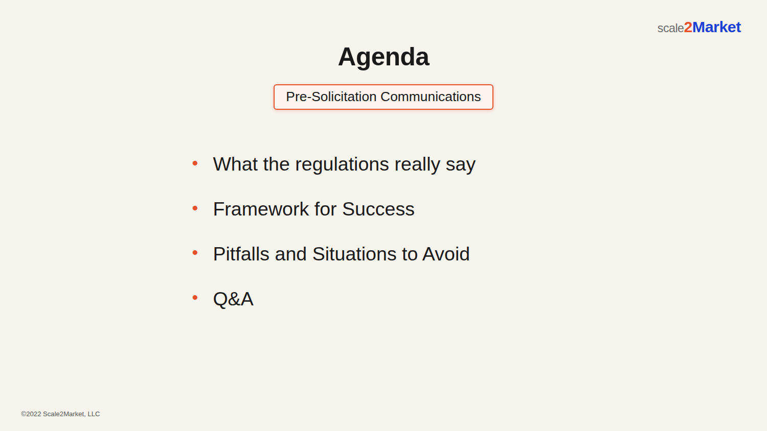scale 2 Market
Agenda
Pre-Solicitation Communications
What the regulations really say
Framework for Success
Pitfalls and Situations to Avoid
Q&A
©2022 Scale2Market, LLC